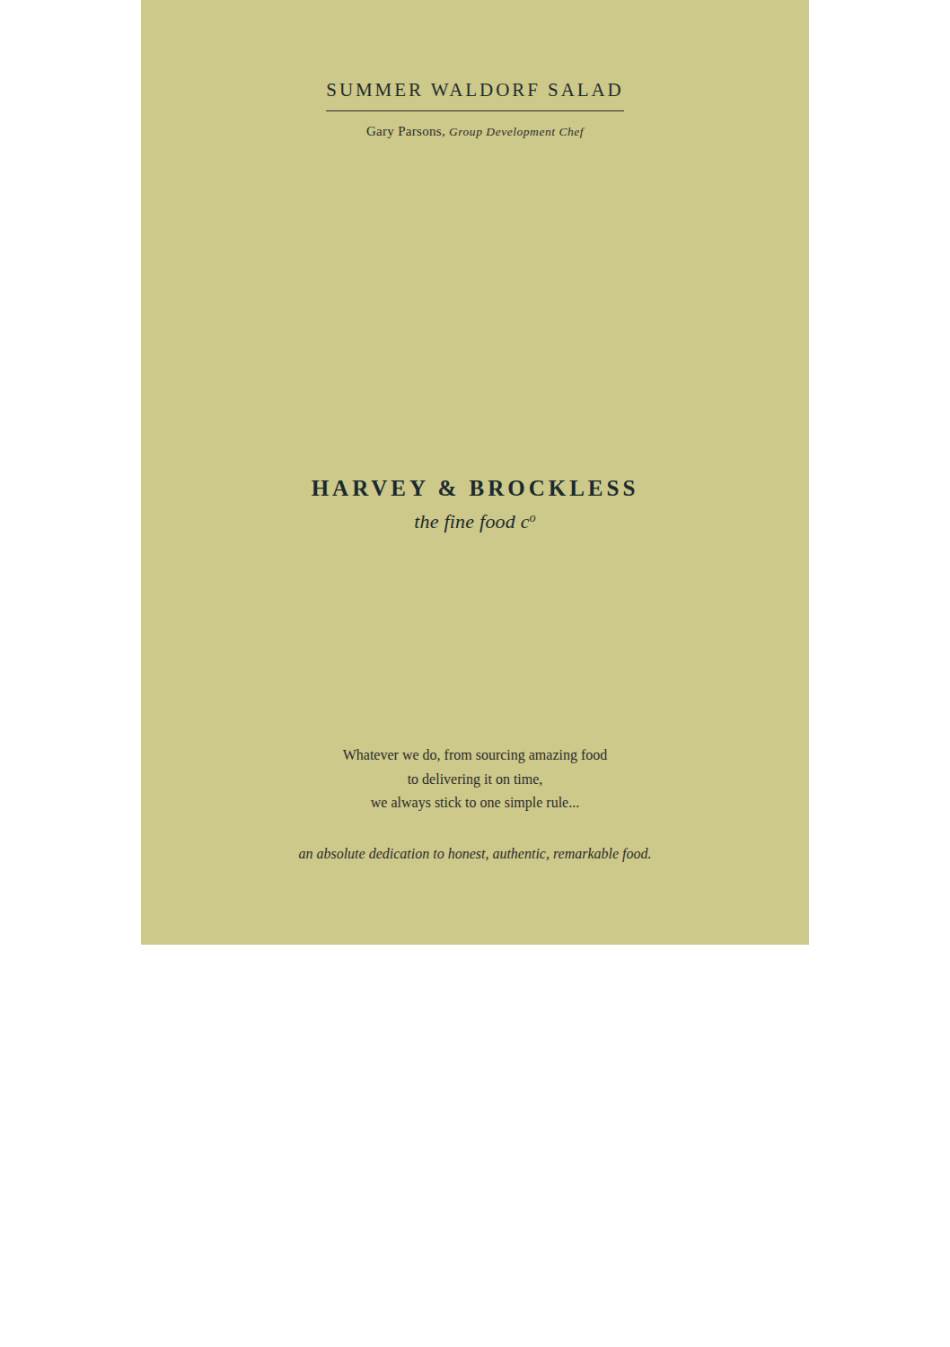SUMMER WALDORF SALAD
Gary Parsons, Group Development Chef
HARVEY & BROCKLESS
the fine food co
Whatever we do, from sourcing amazing food
to delivering it on time,
we always stick to one simple rule...
an absolute dedication to honest, authentic, remarkable food.